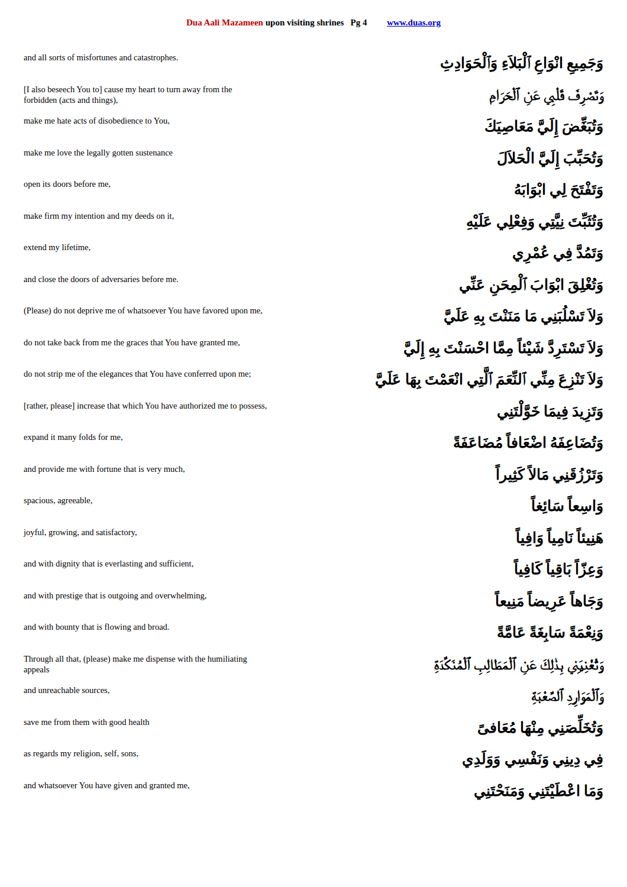Dua Aali Mazameen upon visiting shrines Pg 4 www.duas.org
| and all sorts of misfortunes and catastrophes. | وَجَمِيعِ انْوَاعِ ٱلْبَلاَءِ وَٱلْحَوَادِثِ |
| [I also beseech You to] cause my heart to turn away from the forbidden (acts and things), | وَتَصْرِفَ قَلْبِي عَنِ ٱلْحَرَامِ |
| make me hate acts of disobedience to You, | وَتُبَغِّضَ إِلَيَّ مَعَاصِيَكَ |
| make me love the legally gotten sustenance | وَتُحَبِّبَ إِلَيَّ الْحَلاَلَ |
| open its doors before me, | وَتَفْتَحَ لِي ابْوَابَهُ |
| make firm my intention and my deeds on it, | وَتُثَبِّتَ نِيَّتِي وَفِعْلِي عَلَيْهِ |
| extend my lifetime, | وَتَمُدَّ فِي عُمْرِي |
| and close the doors of adversaries before me. | وَتُغْلِقَ ابْوَابَ ٱلْمِحَنِ عَنِّي |
| (Please) do not deprive me of whatsoever You have favored upon me, | وَلاَ تَسْلُبَنِي مَا مَنَنْتَ بِهِ عَلَيَّ |
| do not take back from me the graces that You have granted me, | وَلاَ تَسْتَرِدَّ شَيْئاً مِمَّا احْسَنْتَ بِهِ إِلَيَّ |
| do not strip me of the elegances that You have conferred upon me; | وَلاَ تَنْزِعَ مِنِّي ٱلنِّعَمَ ٱلَّتِي انْعَمْتَ بِهَا عَلَيَّ |
| [rather, please] increase that which You have authorized me to possess, | وَتَزِيدَ فِيمَا خَوَّلْتَنِي |
| expand it many folds for me, | وَتُضَاعِفَهُ اضْعَافاً مُضَاعَفَةً |
| and provide me with fortune that is very much, | وَتَرْزُقَنِي مَالاً كَثِيراً |
| spacious, agreeable, | وَاسِعاً سَائِغاً |
| joyful, growing, and satisfactory, | هَنِيئاً نَامِياً وَافِياً |
| and with dignity that is everlasting and sufficient, | وَعِزّاً بَاقِياً كَافِياً |
| and with prestige that is outgoing and overwhelming, | وَجَاهاً عَرِيضاً مَنِيعاً |
| and with bounty that is flowing and broad. | وَنِعْمَةً سَابِغَةً عَامَّةً |
| Through all that, (please) make me dispense with the humiliating appeals | وَتُغْنِيَنِي بِذٰلِكَ عَنِ ٱلْمَطَالِبِ ٱلْمُنَكَّدَةِ |
| and unreachable sources, | وَٱلْمَوَارِدِ ٱلصَّعْبَةِ |
| save me from them with good health | وَتُخَلِّصَنِي مِنْهَا مُعَافىً |
| as regards my religion, self, sons, | فِي دِينِي وَنَفْسِي وَوَلَدِي |
| and whatsoever You have given and granted me, | وَمَا اعْطَيْتَنِي وَمَنَحْتَنِي |